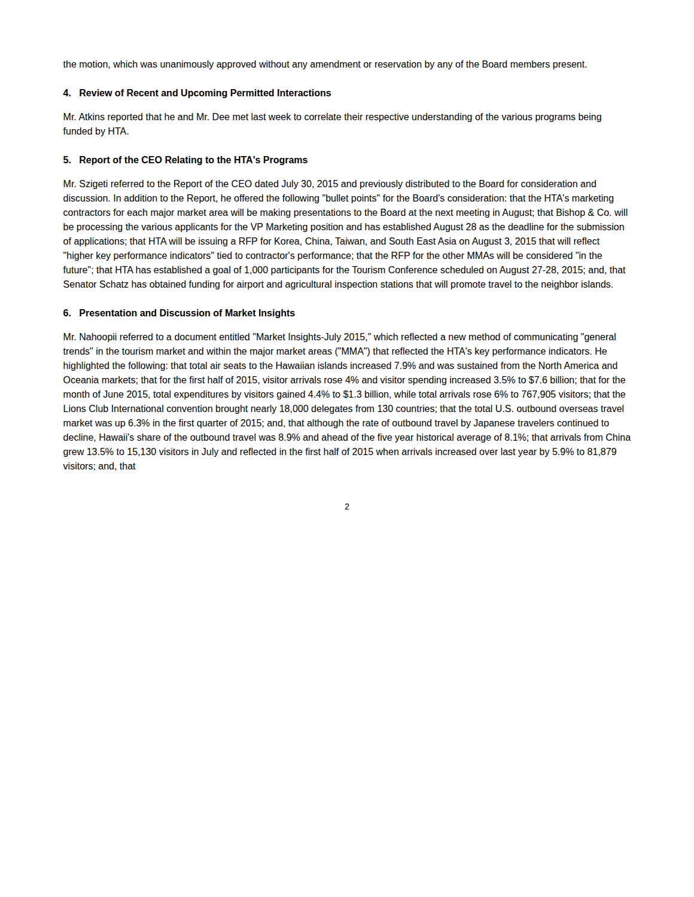the motion, which was unanimously approved without any amendment or reservation by any of the Board members present.
4. Review of Recent and Upcoming Permitted Interactions
Mr. Atkins reported that he and Mr. Dee met last week to correlate their respective understanding of the various programs being funded by HTA.
5. Report of the CEO Relating to the HTA's Programs
Mr. Szigeti referred to the Report of the CEO dated July 30, 2015 and previously distributed to the Board for consideration and discussion. In addition to the Report, he offered the following "bullet points" for the Board's consideration: that the HTA's marketing contractors for each major market area will be making presentations to the Board at the next meeting in August; that Bishop & Co. will be processing the various applicants for the VP Marketing position and has established August 28 as the deadline for the submission of applications; that HTA will be issuing a RFP for Korea, China, Taiwan, and South East Asia on August 3, 2015 that will reflect "higher key performance indicators" tied to contractor's performance; that the RFP for the other MMAs will be considered "in the future"; that HTA has established a goal of 1,000 participants for the Tourism Conference scheduled on August 27-28, 2015; and, that Senator Schatz has obtained funding for airport and agricultural inspection stations that will promote travel to the neighbor islands.
6. Presentation and Discussion of Market Insights
Mr. Nahoopii referred to a document entitled "Market Insights-July 2015," which reflected a new method of communicating "general trends" in the tourism market and within the major market areas ("MMA") that reflected the HTA's key performance indicators. He highlighted the following: that total air seats to the Hawaiian islands increased 7.9% and was sustained from the North America and Oceania markets; that for the first half of 2015, visitor arrivals rose 4% and visitor spending increased 3.5% to $7.6 billion; that for the month of June 2015, total expenditures by visitors gained 4.4% to $1.3 billion, while total arrivals rose 6% to 767,905 visitors; that the Lions Club International convention brought nearly 18,000 delegates from 130 countries; that the total U.S. outbound overseas travel market was up 6.3% in the first quarter of 2015; and, that although the rate of outbound travel by Japanese travelers continued to decline, Hawaii's share of the outbound travel was 8.9% and ahead of the five year historical average of 8.1%; that arrivals from China grew 13.5% to 15,130 visitors in July and reflected in the first half of 2015 when arrivals increased over last year by 5.9% to 81,879 visitors; and, that
2